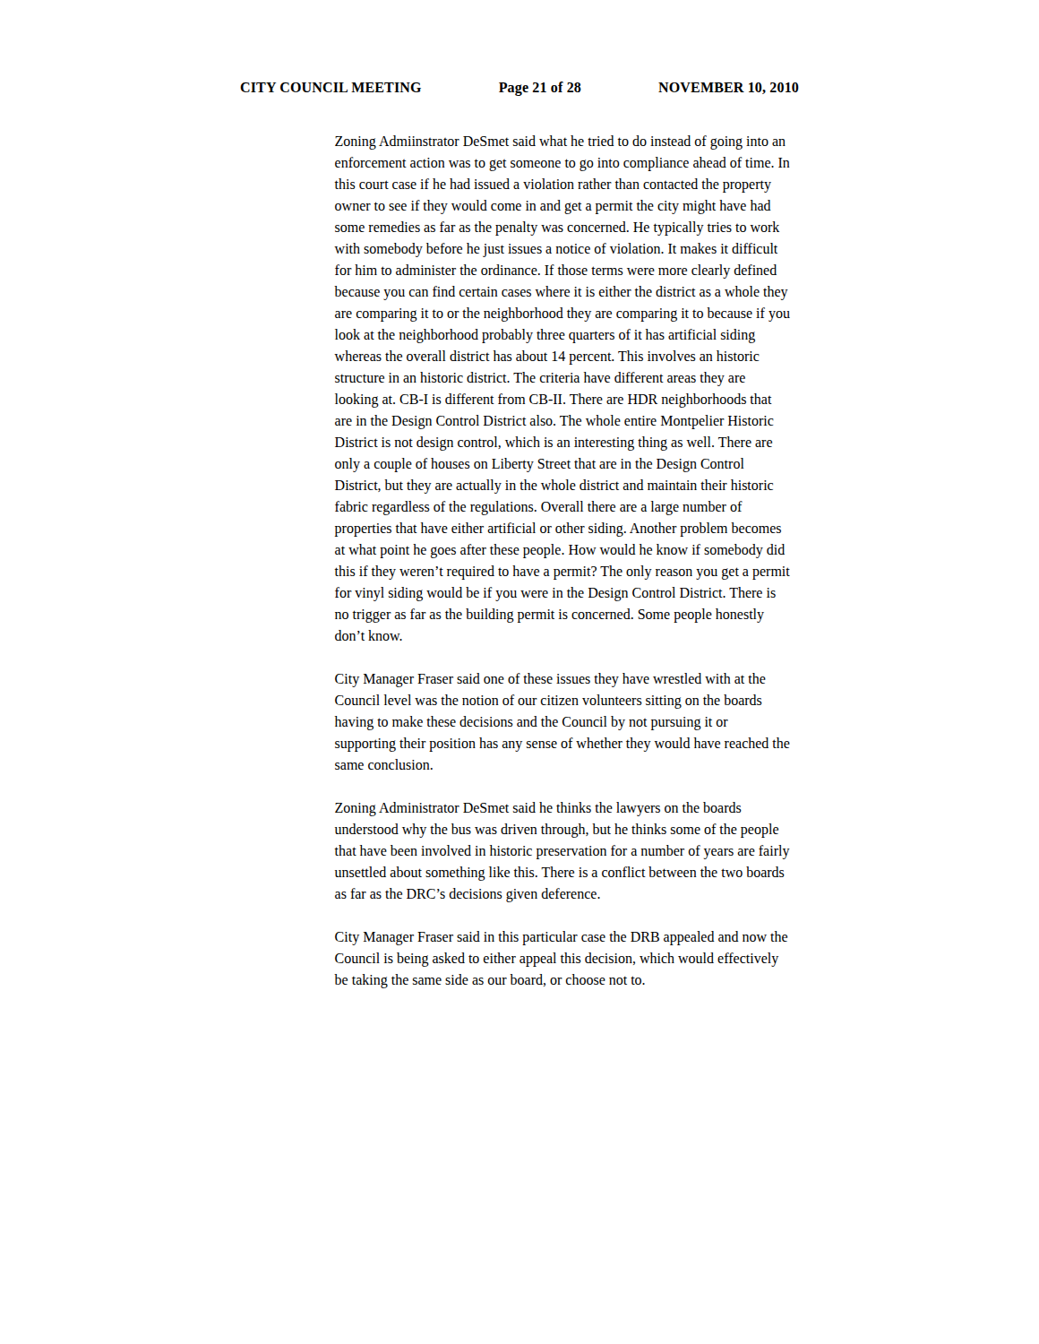CITY COUNCIL MEETING Page 21 of 28 NOVEMBER 10, 2010
Zoning Admiinstrator DeSmet said what he tried to do instead of going into an enforcement action was to get someone to go into compliance ahead of time. In this court case if he had issued a violation rather than contacted the property owner to see if they would come in and get a permit the city might have had some remedies as far as the penalty was concerned. He typically tries to work with somebody before he just issues a notice of violation. It makes it difficult for him to administer the ordinance. If those terms were more clearly defined because you can find certain cases where it is either the district as a whole they are comparing it to or the neighborhood they are comparing it to because if you look at the neighborhood probably three quarters of it has artificial siding whereas the overall district has about 14 percent. This involves an historic structure in an historic district. The criteria have different areas they are looking at. CB-I is different from CB-II. There are HDR neighborhoods that are in the Design Control District also. The whole entire Montpelier Historic District is not design control, which is an interesting thing as well. There are only a couple of houses on Liberty Street that are in the Design Control District, but they are actually in the whole district and maintain their historic fabric regardless of the regulations. Overall there are a large number of properties that have either artificial or other siding. Another problem becomes at what point he goes after these people. How would he know if somebody did this if they weren’t required to have a permit? The only reason you get a permit for vinyl siding would be if you were in the Design Control District. There is no trigger as far as the building permit is concerned. Some people honestly don’t know.
City Manager Fraser said one of these issues they have wrestled with at the Council level was the notion of our citizen volunteers sitting on the boards having to make these decisions and the Council by not pursuing it or supporting their position has any sense of whether they would have reached the same conclusion.
Zoning Administrator DeSmet said he thinks the lawyers on the boards understood why the bus was driven through, but he thinks some of the people that have been involved in historic preservation for a number of years are fairly unsettled about something like this. There is a conflict between the two boards as far as the DRC’s decisions given deference.
City Manager Fraser said in this particular case the DRB appealed and now the Council is being asked to either appeal this decision, which would effectively be taking the same side as our board, or choose not to.